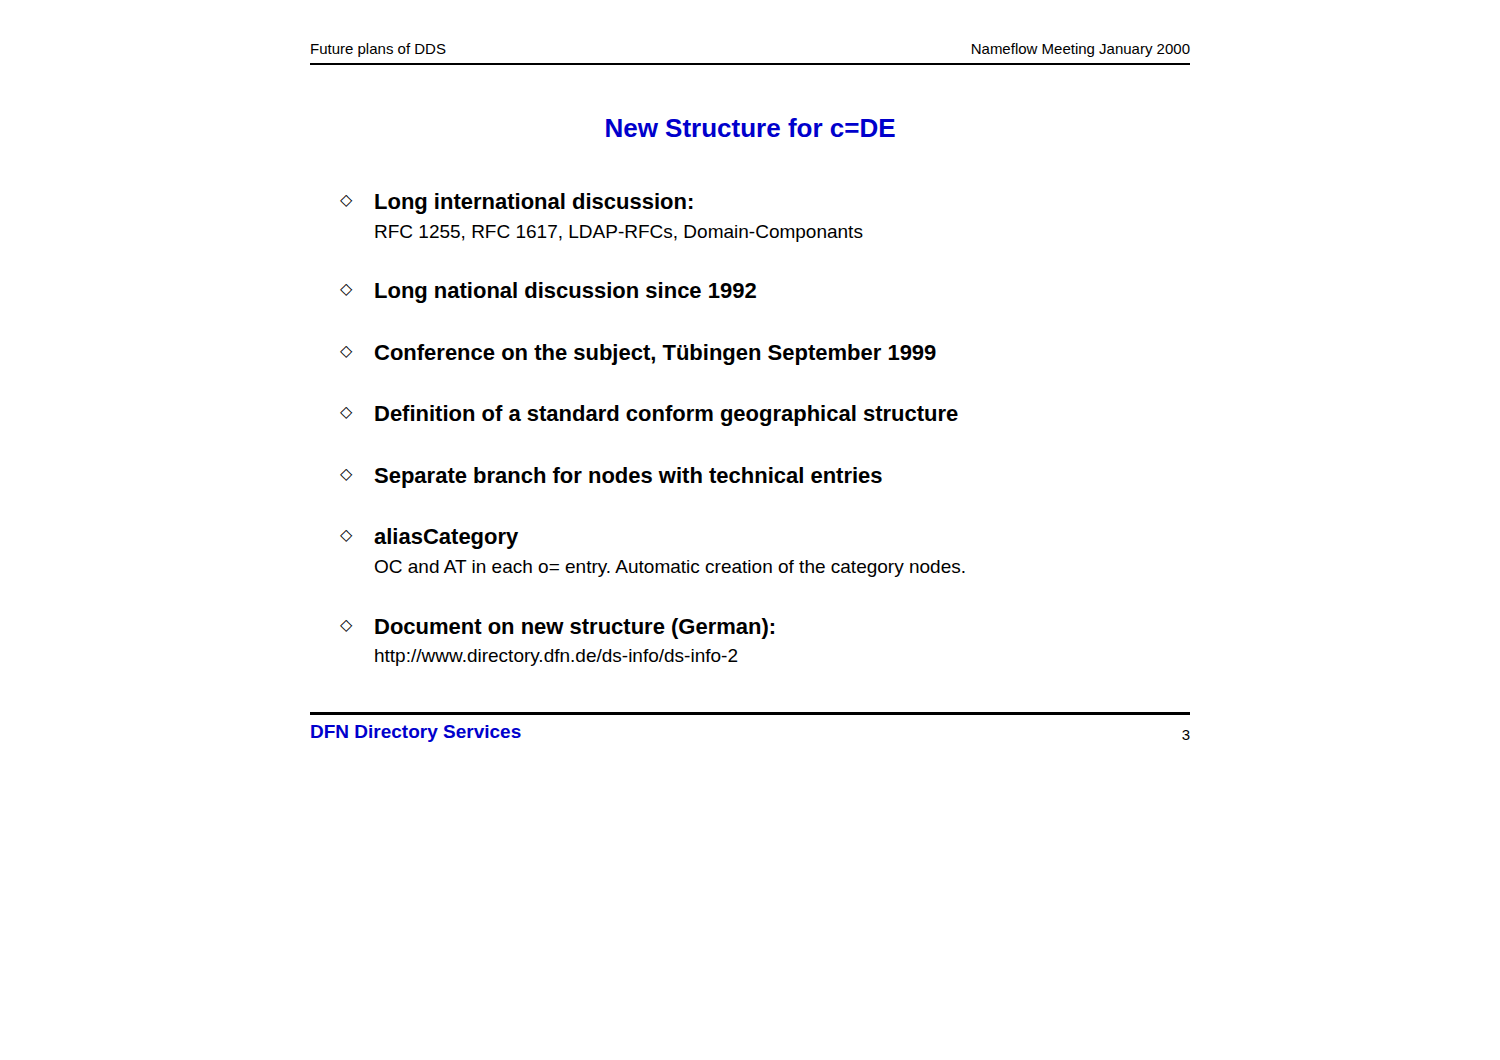Future plans of DDS Nameflow Meeting January 2000
New Structure for c=DE
Long international discussion: RFC 1255, RFC 1617, LDAP-RFCs, Domain-Componants
Long national discussion since 1992
Conference on the subject, Tübingen September 1999
Definition of a standard conform geographical structure
Separate branch for nodes with technical entries
aliasCategory OC and AT in each o= entry. Automatic creation of the category nodes.
Document on new structure (German): http://www.directory.dfn.de/ds-info/ds-info-2
DFN Directory Services 3